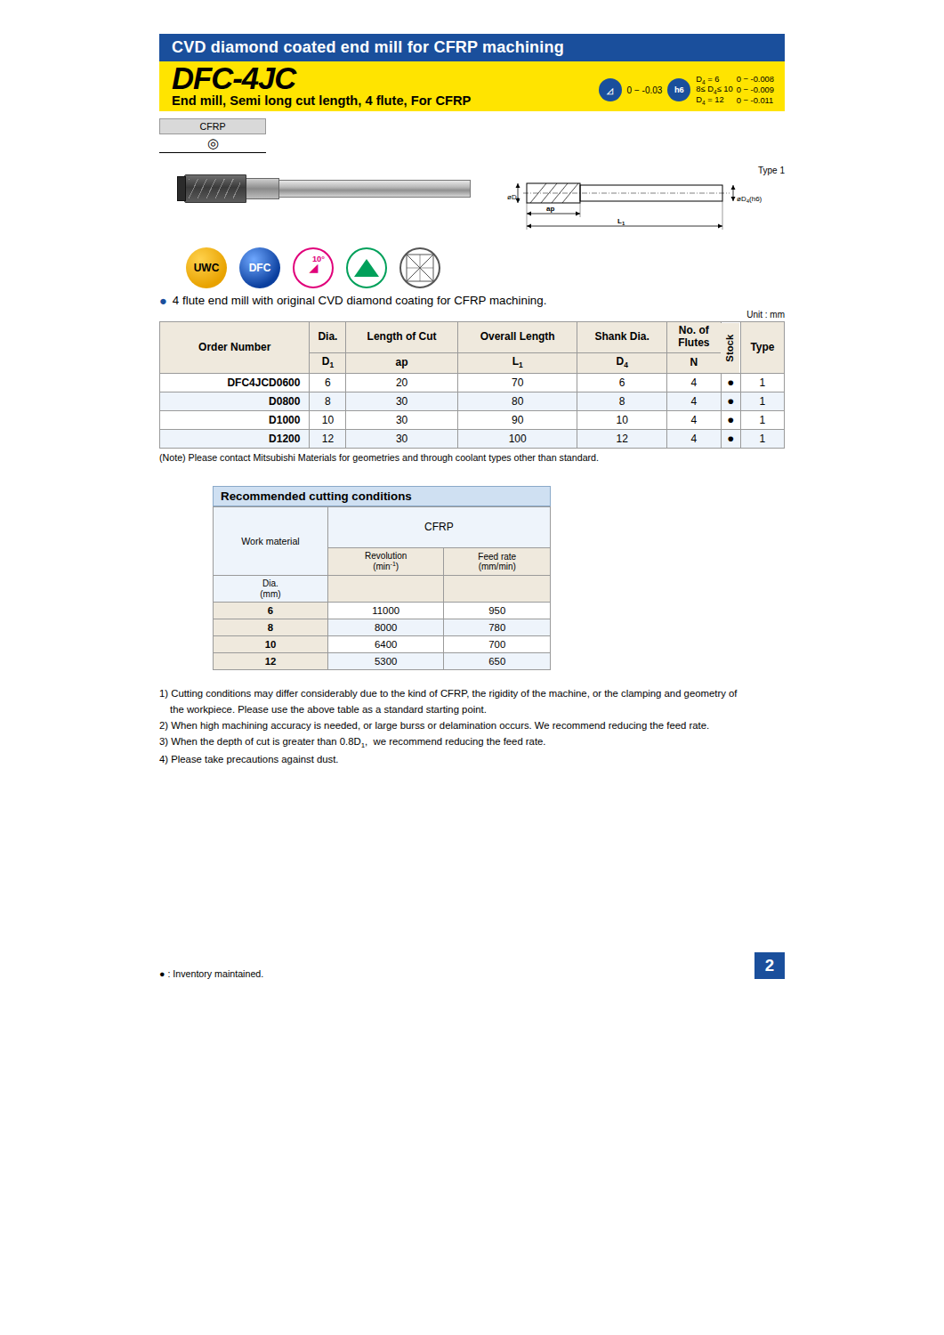CVD diamond coated end mill for CFRP machining
DFC-4JC
End mill, Semi long cut length, 4 flute, For CFRP
◿
0 − -0.03
h6
| D 4 = 6 | 0 − -0.008 |
| 8≤ D 4 ≤ 10 | 0 − -0.009 |
| D 4 = 12 | 0 − -0.011 |
CFRP
◎
Type 1
øD1 øD4(h6) ap L1
UWC
DFC
10°◢
● 4 flute end mill with original CVD diamond coating for CFRP machining.
Unit : mm
| Order Number | Dia. | Length of Cut | Overall Length | Shank Dia. | No. of Flutes | Stock | Type |
| --- | --- | --- | --- | --- | --- | --- | --- |
| D 1 | ap | L 1 | D 4 | N |
| DFC4JCD0600 | 6 | 20 | 70 | 6 | 4 | ● | 1 |
| D0800 | 8 | 30 | 80 | 8 | 4 | ● | 1 |
| D1000 | 10 | 30 | 90 | 10 | 4 | ● | 1 |
| D1200 | 12 | 30 | 100 | 12 | 4 | ● | 1 |
(Note) Please contact Mitsubishi Materials for geometries and through coolant types other than standard.
Recommended cutting conditions
| Work material | CFRP |
| Revolution (min -1 ) | Feed rate (mm/min) |
| Dia. (mm) | | |
| 6 | 11000 | 950 |
| 8 | 8000 | 780 |
| 10 | 6400 | 700 |
| 12 | 5300 | 650 |
1) Cutting conditions may differ considerably due to the kind of CFRP, the rigidity of the machine, or the clamping and geometry of
the workpiece. Please use the above table as a standard starting point.
2) When high machining accuracy is needed, or large burss or delamination occurs. We recommend reducing the feed rate.
3) When the depth of cut is greater than 0.8D1, we recommend reducing the feed rate.
4) Please take precautions against dust.
● : Inventory maintained.
2